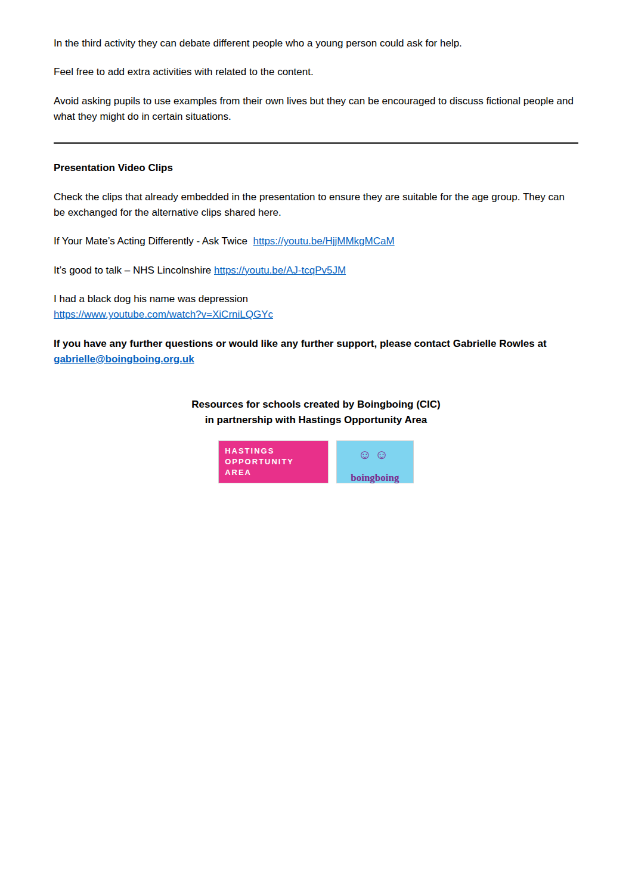In the third activity they can debate different people who a young person could ask for help.
Feel free to add extra activities with related to the content.
Avoid asking pupils to use examples from their own lives but they can be encouraged to discuss fictional people and what they might do in certain situations.
Presentation Video Clips
Check the clips that already embedded in the presentation to ensure they are suitable for the age group. They can be exchanged for the alternative clips shared here.
If Your Mate’s Acting Differently - Ask Twice https://youtu.be/HjjMMkgMCaM
It’s good to talk – NHS Lincolnshire https://youtu.be/AJ-tcqPv5JM
I had a black dog his name was depression
https://www.youtube.com/watch?v=XiCrniLQGYc
If you have any further questions or would like any further support, please contact Gabrielle Rowles at gabrielle@boingboing.org.uk
Resources for schools created by Boingboing (CIC)
in partnership with Hastings Opportunity Area
HASTINGS
OPPORTUNITY
AREA
☺☺
boingboing